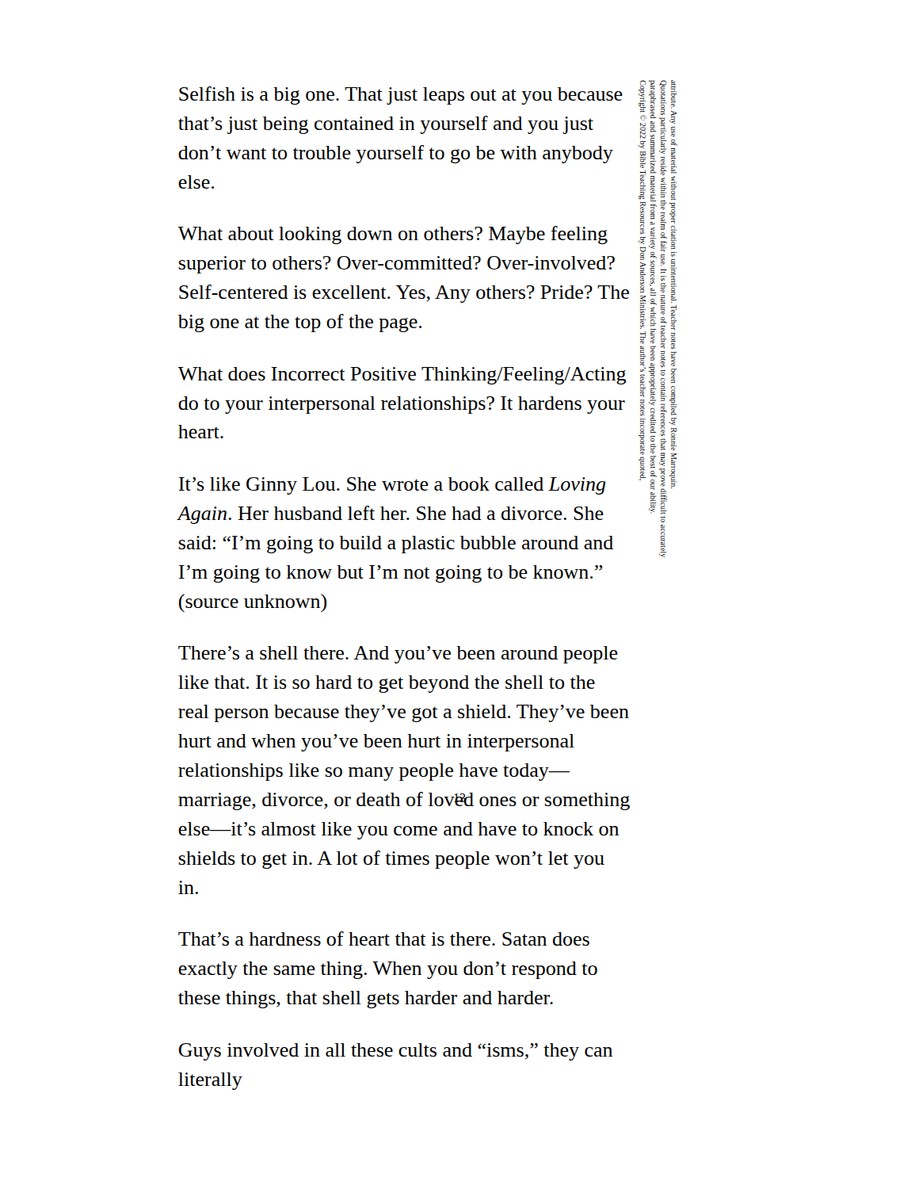Selfish is a big one. That just leaps out at you because that’s just being contained in yourself and you just don’t want to trouble yourself to go be with anybody else.
What about looking down on others? Maybe feeling superior to others? Over-committed? Over-involved? Self-centered is excellent. Yes, Any others? Pride? The big one at the top of the page.
What does Incorrect Positive Thinking/Feeling/Acting do to your interpersonal relationships? It hardens your heart.
It’s like Ginny Lou. She wrote a book called Loving Again. Her husband left her. She had a divorce. She said: “I’m going to build a plastic bubble around and I’m going to know but I’m not going to be known.” (source unknown)
There’s a shell there. And you’ve been around people like that. It is so hard to get beyond the shell to the real person because they’ve got a shield. They’ve been hurt and when you’ve been hurt in interpersonal relationships like so many people have today—marriage, divorce, or death of loved ones or something else—it’s almost like you come and have to knock on shields to get in. A lot of times people won’t let you in.
That’s a hardness of heart that is there. Satan does exactly the same thing. When you don’t respond to these things, that shell gets harder and harder.
Guys involved in all these cults and “isms,” they can literally
Copyright © 2022 by Bible Teaching Resources by Don Anderson Ministries. The author’s teacher notes incorporate quoted, paraphrased and summarized material from a variety of sources, all of which have been appropriately credited to the best of our ability. Quotations particularly reside within the realm of fair use. It is the nature of teacher notes to contain references that may prove difficult to accurately attribute. Any use of material without proper citation is unintentional. Teacher notes have been compiled by Ronnie Marroquin.
13